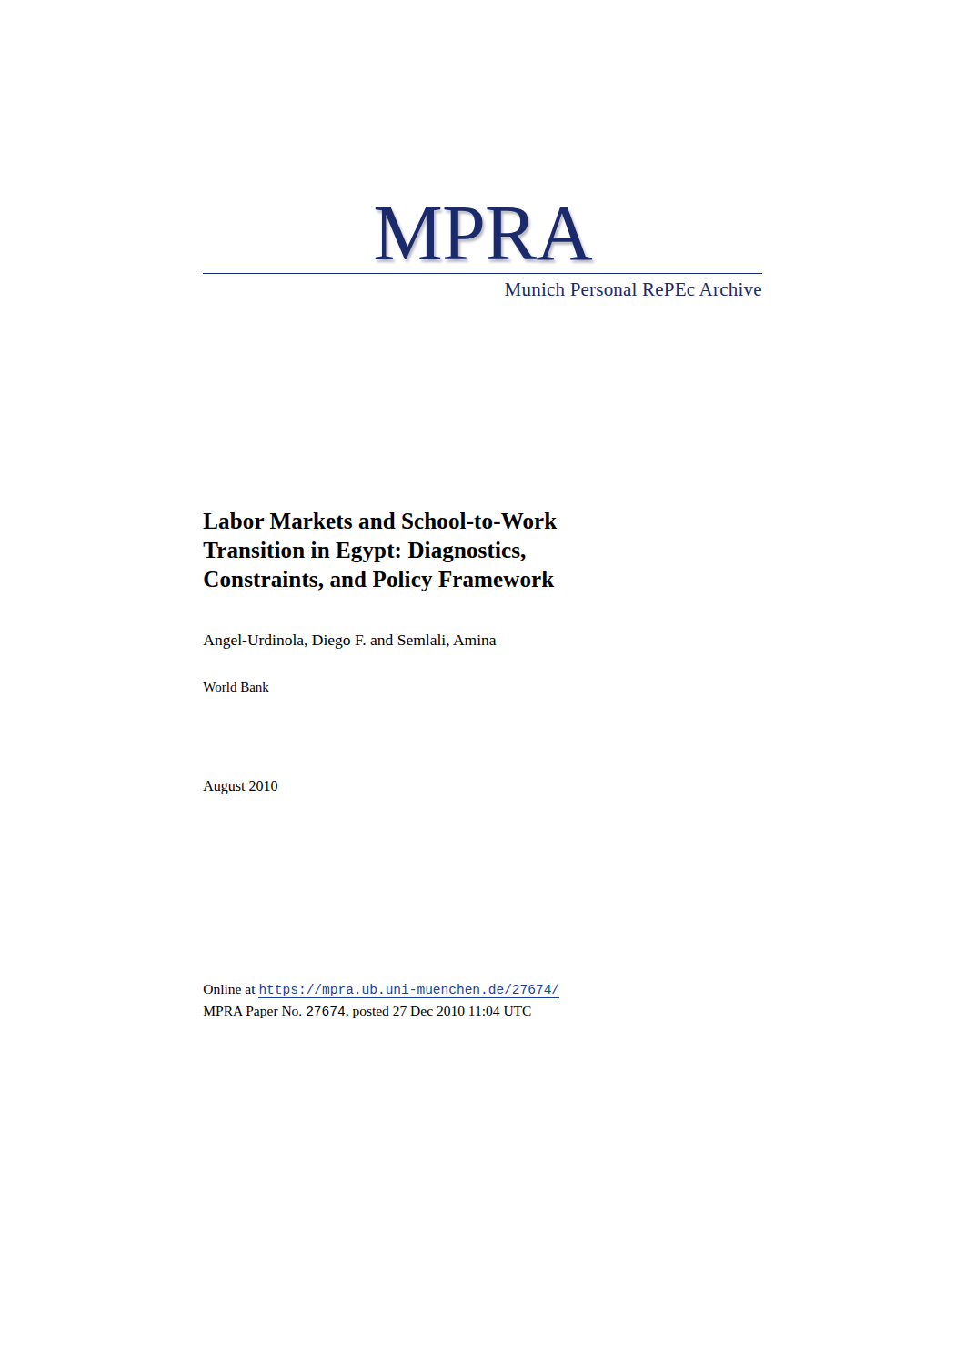MPRA
Munich Personal RePEc Archive
Labor Markets and School-to-Work
Transition in Egypt: Diagnostics,
Constraints, and Policy Framework
Angel-Urdinola, Diego F. and Semlali, Amina
World Bank
August 2010
Online at https://mpra.ub.uni-muenchen.de/27674/
MPRA Paper No. 27674, posted 27 Dec 2010 11:04 UTC